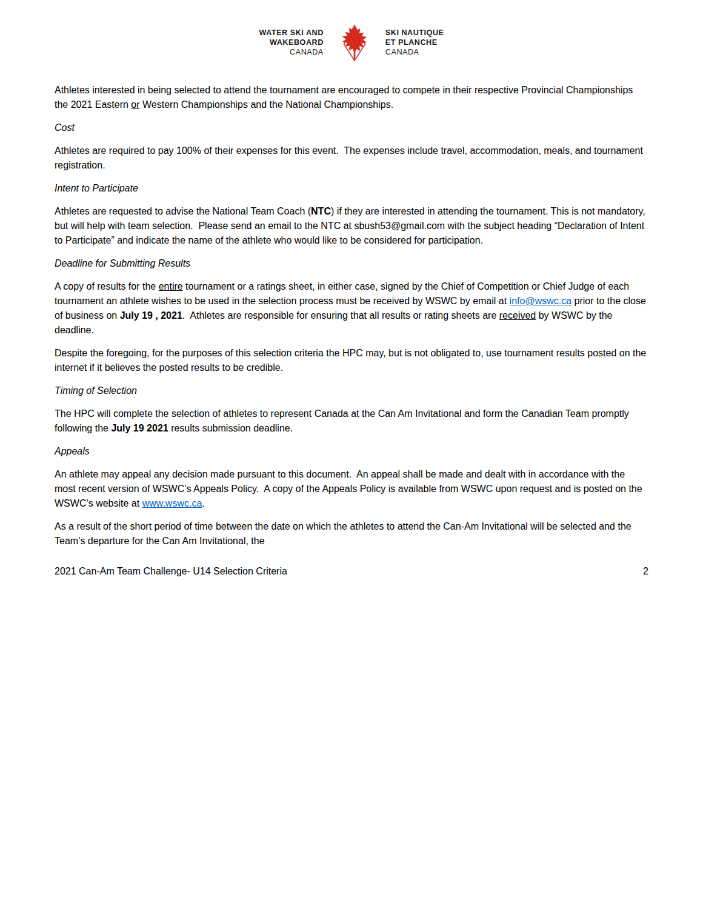| WATER SKI AND WAKEBOARD CANADA | | SKI NAUTIQUE ET PLANCHE CANADA |
Athletes interested in being selected to attend the tournament are encouraged to compete in their respective Provincial Championships the 2021 Eastern or Western Championships and the National Championships.
Cost
Athletes are required to pay 100% of their expenses for this event. The expenses include travel, accommodation, meals, and tournament registration.
Intent to Participate
Athletes are requested to advise the National Team Coach (NTC) if they are interested in attending the tournament. This is not mandatory, but will help with team selection. Please send an email to the NTC at sbush53@gmail.com with the subject heading “Declaration of Intent to Participate” and indicate the name of the athlete who would like to be considered for participation.
Deadline for Submitting Results
A copy of results for the entire tournament or a ratings sheet, in either case, signed by the Chief of Competition or Chief Judge of each tournament an athlete wishes to be used in the selection process must be received by WSWC by email at info@wswc.ca prior to the close of business on July 19 , 2021. Athletes are responsible for ensuring that all results or rating sheets are received by WSWC by the deadline.
Despite the foregoing, for the purposes of this selection criteria the HPC may, but is not obligated to, use tournament results posted on the internet if it believes the posted results to be credible.
Timing of Selection
The HPC will complete the selection of athletes to represent Canada at the Can Am Invitational and form the Canadian Team promptly following the July 19 2021 results submission deadline.
Appeals
An athlete may appeal any decision made pursuant to this document. An appeal shall be made and dealt with in accordance with the most recent version of WSWC’s Appeals Policy. A copy of the Appeals Policy is available from WSWC upon request and is posted on the WSWC’s website at www.wswc.ca.
As a result of the short period of time between the date on which the athletes to attend the Can-Am Invitational will be selected and the Team’s departure for the Can Am Invitational, the
2021 Can-Am Team Challenge- U14 Selection Criteria 2